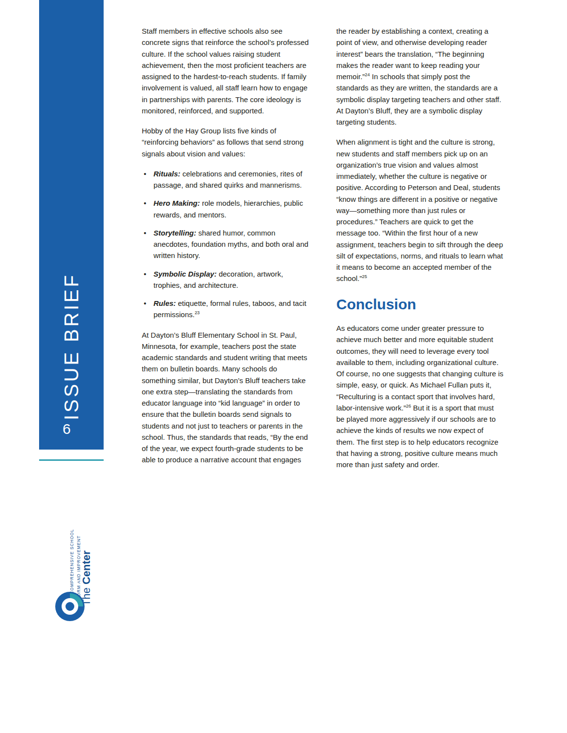ISSUE BRIEF
6
The Center
FOR COMPREHENSIVE SCHOOL
REFORM AND IMPROVEMENT
Staff members in effective schools also see concrete signs that reinforce the school’s professed culture. If the school values raising student achievement, then the most proficient teachers are assigned to the hardest-to-reach students. If family involvement is valued, all staff learn how to engage in partnerships with parents. The core ideology is monitored, reinforced, and supported.
Hobby of the Hay Group lists five kinds of “reinforcing behaviors” as follows that send strong signals about vision and values:
Rituals: celebrations and ceremonies, rites of passage, and shared quirks and mannerisms.
Hero Making: role models, hierarchies, public rewards, and mentors.
Storytelling: shared humor, common anecdotes, foundation myths, and both oral and written history.
Symbolic Display: decoration, artwork, trophies, and architecture.
Rules: etiquette, formal rules, taboos, and tacit permissions.23
At Dayton’s Bluff Elementary School in St. Paul, Minnesota, for example, teachers post the state academic standards and student writing that meets them on bulletin boards. Many schools do something similar, but Dayton’s Bluff teachers take one extra step—translating the standards from educator language into “kid language” in order to ensure that the bulletin boards send signals to students and not just to teachers or parents in the school. Thus, the standards that reads, “By the end of the year, we expect fourth-grade students to be able to produce a narrative account that engages the reader by establishing a context, creating a point of view, and otherwise developing reader interest” bears the translation, “The beginning makes the reader want to keep reading your memoir.”24 In schools that simply post the standards as they are written, the standards are a symbolic display targeting teachers and other staff. At Dayton’s Bluff, they are a symbolic display targeting students.
When alignment is tight and the culture is strong, new students and staff members pick up on an organization’s true vision and values almost immediately, whether the culture is negative or positive. According to Peterson and Deal, students “know things are different in a positive or negative way—something more than just rules or procedures.” Teachers are quick to get the message too. “Within the first hour of a new assignment, teachers begin to sift through the deep silt of expectations, norms, and rituals to learn what it means to become an accepted member of the school.”25
Conclusion
As educators come under greater pressure to achieve much better and more equitable student outcomes, they will need to leverage every tool available to them, including organizational culture. Of course, no one suggests that changing culture is simple, easy, or quick. As Michael Fullan puts it, “Reculturing is a contact sport that involves hard, labor-intensive work.”26 But it is a sport that must be played more aggressively if our schools are to achieve the kinds of results we now expect of them. The first step is to help educators recognize that having a strong, positive culture means much more than just safety and order.